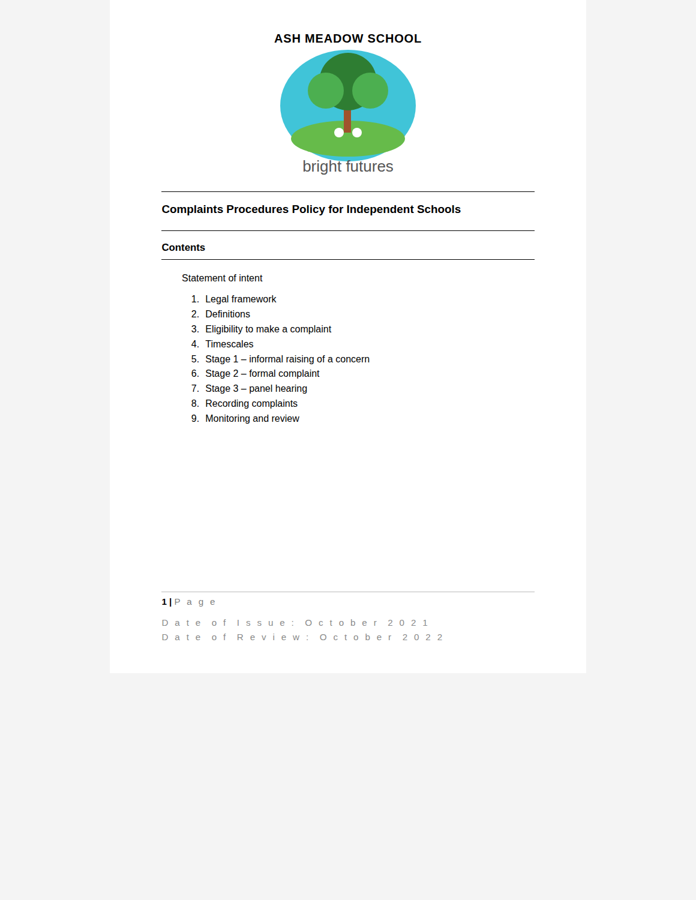ASH MEADOW SCHOOL
Complaints Procedures Policy for Independent Schools
Contents
Statement of intent
Legal framework
Definitions
Eligibility to make a complaint
Timescales
Stage 1 – informal raising of a concern
Stage 2 – formal complaint
Stage 3 – panel hearing
Recording complaints
Monitoring and review
1 | P a g e
D a t e o f I s s u e : O c t o b e r 2 0 2 1
D a t e o f R e v i e w : O c t o b e r 2 0 2 2